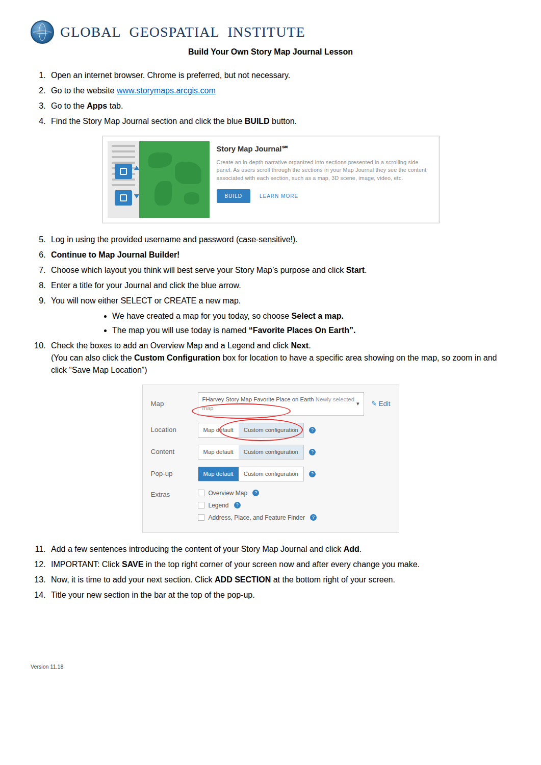GLOBAL GEOSPATIAL INSTITUTE
Build Your Own Story Map Journal Lesson
Open an internet browser. Chrome is preferred, but not necessary.
Go to the website www.storymaps.arcgis.com
Go to the Apps tab.
Find the Story Map Journal section and click the blue BUILD button.
Story Map Journal℠
Create an in-depth narrative organized into sections presented in a scrolling side panel. As users scroll through the sections in your Map Journal they see the content associated with each section, such as a map, 3D scene, image, video, etc.
Build Learn more
Log in using the provided username and password (case-sensitive!).
Continue to Map Journal Builder!
Choose which layout you think will best serve your Story Map’s purpose and click Start.
Enter a title for your Journal and click the blue arrow.
You will now either SELECT or CREATE a new map.
We have created a map for you today, so choose Select a map.
The map you will use today is named “Favorite Places On Earth”.
Check the boxes to add an Overview Map and a Legend and click Next.
(You can also click the Custom Configuration box for location to have a specific area showing on the map, so zoom in and click “Save Map Location”)
Map
FHarvey Story Map Favorite Place on Earth Newly selected map▾
✎ Edit
Location
Map default Custom configuration
?
Content
Map default Custom configuration
?
Pop-up
Map default Custom configuration
?
Extras
Overview Map ?
Legend ?
Address, Place, and Feature Finder ?
Add a few sentences introducing the content of your Story Map Journal and click Add.
IMPORTANT: Click SAVE in the top right corner of your screen now and after every change you make.
Now, it is time to add your next section. Click ADD SECTION at the bottom right of your screen.
Title your new section in the bar at the top of the pop-up.
Version 11.18